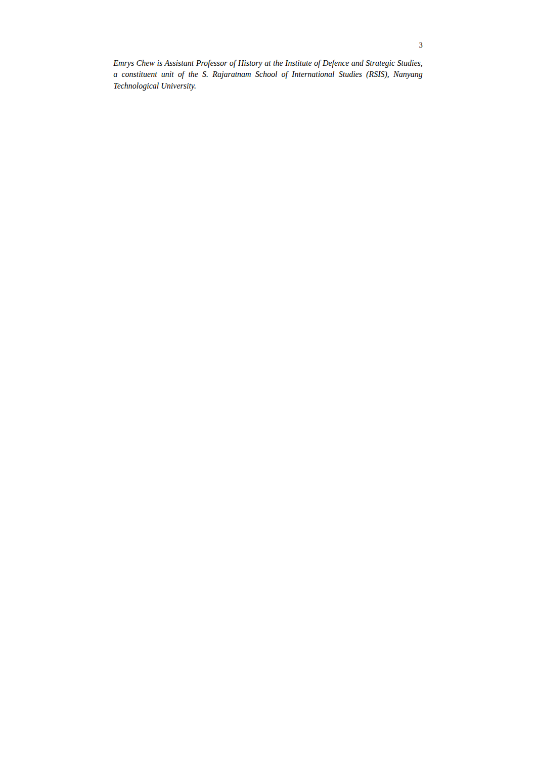3
Emrys Chew is Assistant Professor of History at the Institute of Defence and Strategic Studies, a constituent unit of the S. Rajaratnam School of International Studies (RSIS), Nanyang Technological University.